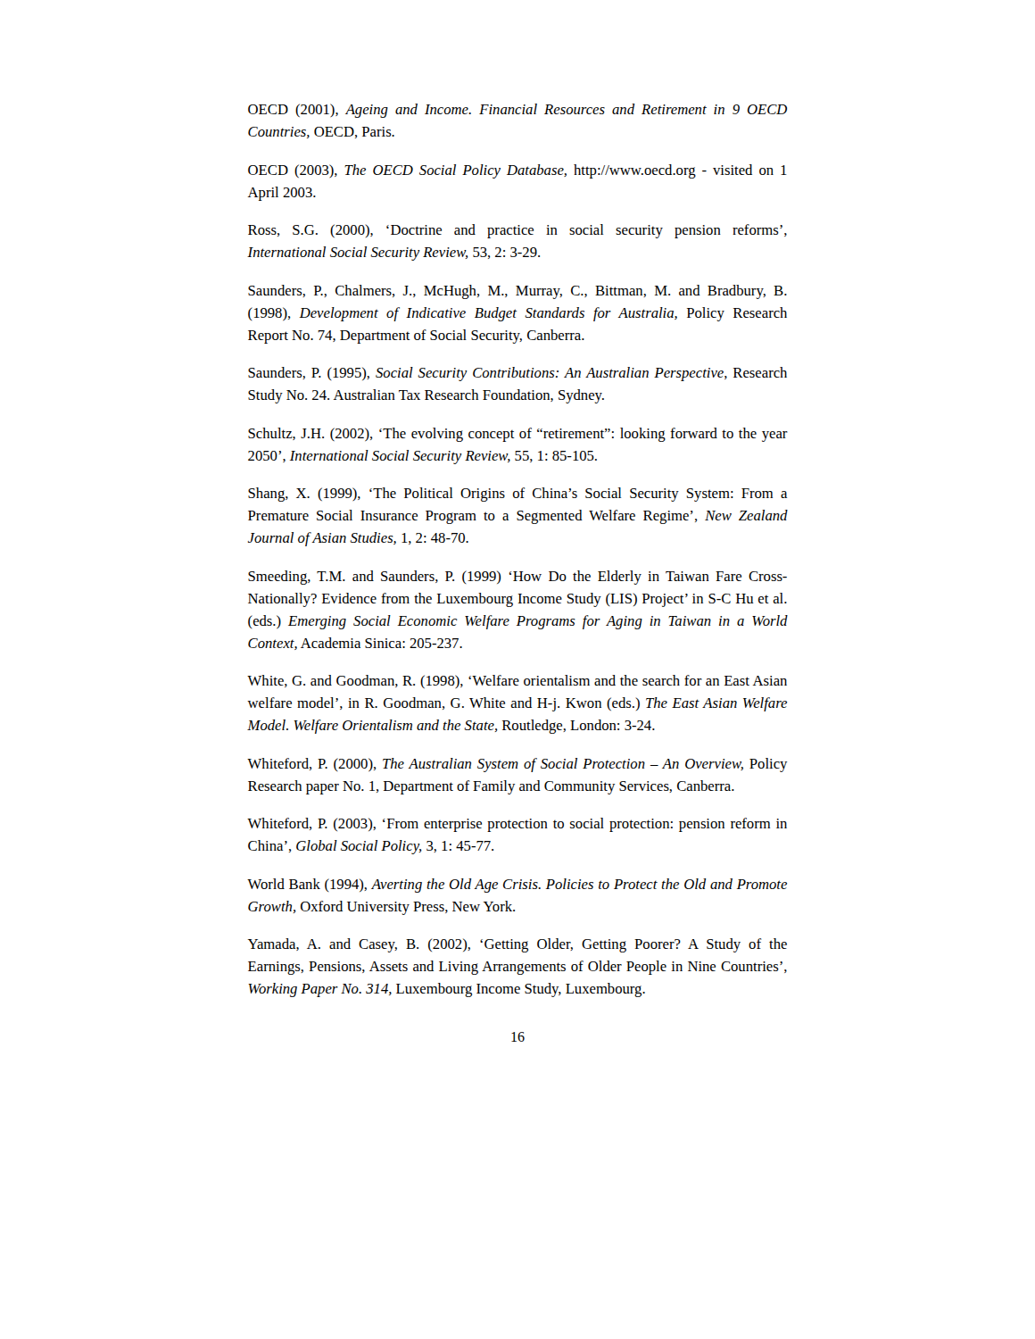OECD (2001), Ageing and Income. Financial Resources and Retirement in 9 OECD Countries, OECD, Paris.
OECD (2003), The OECD Social Policy Database, http://www.oecd.org - visited on 1 April 2003.
Ross, S.G. (2000), ‘Doctrine and practice in social security pension reforms’, International Social Security Review, 53, 2: 3-29.
Saunders, P., Chalmers, J., McHugh, M., Murray, C., Bittman, M. and Bradbury, B. (1998), Development of Indicative Budget Standards for Australia, Policy Research Report No. 74, Department of Social Security, Canberra.
Saunders, P. (1995), Social Security Contributions: An Australian Perspective, Research Study No. 24. Australian Tax Research Foundation, Sydney.
Schultz, J.H. (2002), ‘The evolving concept of “retirement”: looking forward to the year 2050’, International Social Security Review, 55, 1: 85-105.
Shang, X. (1999), ‘The Political Origins of China’s Social Security System: From a Premature Social Insurance Program to a Segmented Welfare Regime’, New Zealand Journal of Asian Studies, 1, 2: 48-70.
Smeeding, T.M. and Saunders, P. (1999) ‘How Do the Elderly in Taiwan Fare Cross-Nationally? Evidence from the Luxembourg Income Study (LIS) Project’ in S-C Hu et al. (eds.) Emerging Social Economic Welfare Programs for Aging in Taiwan in a World Context, Academia Sinica: 205-237.
White, G. and Goodman, R. (1998), ‘Welfare orientalism and the search for an East Asian welfare model’, in R. Goodman, G. White and H-j. Kwon (eds.) The East Asian Welfare Model. Welfare Orientalism and the State, Routledge, London: 3-24.
Whiteford, P. (2000), The Australian System of Social Protection – An Overview, Policy Research paper No. 1, Department of Family and Community Services, Canberra.
Whiteford, P. (2003), ‘From enterprise protection to social protection: pension reform in China’, Global Social Policy, 3, 1: 45-77.
World Bank (1994), Averting the Old Age Crisis. Policies to Protect the Old and Promote Growth, Oxford University Press, New York.
Yamada, A. and Casey, B. (2002), ‘Getting Older, Getting Poorer? A Study of the Earnings, Pensions, Assets and Living Arrangements of Older People in Nine Countries’, Working Paper No. 314, Luxembourg Income Study, Luxembourg.
16